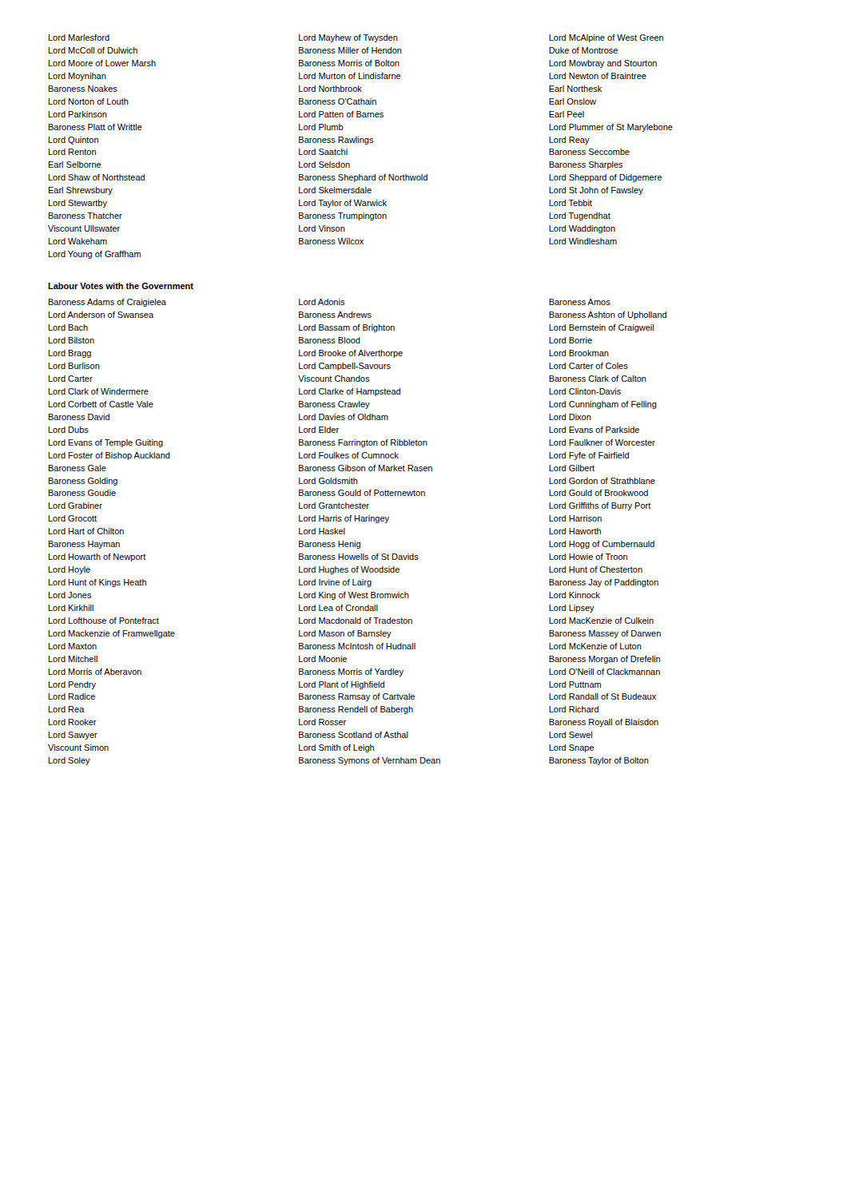| Lord Marlesford | Lord Mayhew of Twysden | Lord McAlpine of West Green |
| Lord McColl of Dulwich | Baroness Miller of Hendon | Duke of Montrose |
| Lord Moore of Lower Marsh | Baroness Morris of Bolton | Lord Mowbray and Stourton |
| Lord Moynihan | Lord Murton of Lindisfarne | Lord Newton of Braintree |
| Baroness Noakes | Lord Northbrook | Earl Northesk |
| Lord Norton of Louth | Baroness O'Cathain | Earl Onslow |
| Lord Parkinson | Lord Patten of Barnes | Earl Peel |
| Baroness Platt of Writtle | Lord Plumb | Lord Plummer of St Marylebone |
| Lord Quinton | Baroness Rawlings | Lord Reay |
| Lord Renton | Lord Saatchi | Baroness Seccombe |
| Earl Selborne | Lord Selsdon | Baroness Sharples |
| Lord Shaw of Northstead | Baroness Shephard of Northwold | Lord Sheppard of Didgemere |
| Earl Shrewsbury | Lord Skelmersdale | Lord St John of Fawsley |
| Lord Stewartby | Lord Taylor of Warwick | Lord Tebbit |
| Baroness Thatcher | Baroness Trumpington | Lord Tugendhat |
| Viscount Ullswater | Lord Vinson | Lord Waddington |
| Lord Wakeham | Baroness Wilcox | Lord Windlesham |
| Lord Young of Graffham | | |
Labour Votes with the Government
| Baroness Adams of Craigielea | Lord Adonis | Baroness Amos |
| Lord Anderson of Swansea | Baroness Andrews | Baroness Ashton of Upholland |
| Lord Bach | Lord Bassam of Brighton | Lord Bernstein of Craigweil |
| Lord Bilston | Baroness Blood | Lord Borrie |
| Lord Bragg | Lord Brooke of Alverthorpe | Lord Brookman |
| Lord Burlison | Lord Campbell-Savours | Lord Carter of Coles |
| Lord Carter | Viscount Chandos | Baroness Clark of Calton |
| Lord Clark of Windermere | Lord Clarke of Hampstead | Lord Clinton-Davis |
| Lord Corbett of Castle Vale | Baroness Crawley | Lord Cunningham of Felling |
| Baroness David | Lord Davies of Oldham | Lord Dixon |
| Lord Dubs | Lord Elder | Lord Evans of Parkside |
| Lord Evans of Temple Guiting | Baroness Farrington of Ribbleton | Lord Faulkner of Worcester |
| Lord Foster of Bishop Auckland | Lord Foulkes of Cumnock | Lord Fyfe of Fairfield |
| Baroness Gale | Baroness Gibson of Market Rasen | Lord Gilbert |
| Baroness Golding | Lord Goldsmith | Lord Gordon of Strathblane |
| Baroness Goudie | Baroness Gould of Potternewton | Lord Gould of Brookwood |
| Lord Grabiner | Lord Grantchester | Lord Griffiths of Burry Port |
| Lord Grocott | Lord Harris of Haringey | Lord Harrison |
| Lord Hart of Chilton | Lord Haskel | Lord Haworth |
| Baroness Hayman | Baroness Henig | Lord Hogg of Cumbernauld |
| Lord Howarth of Newport | Baroness Howells of St Davids | Lord Howie of Troon |
| Lord Hoyle | Lord Hughes of Woodside | Lord Hunt of Chesterton |
| Lord Hunt of Kings Heath | Lord Irvine of Lairg | Baroness Jay of Paddington |
| Lord Jones | Lord King of West Bromwich | Lord Kinnock |
| Lord Kirkhill | Lord Lea of Crondall | Lord Lipsey |
| Lord Lofthouse of Pontefract | Lord Macdonald of Tradeston | Lord MacKenzie of Culkein |
| Lord Mackenzie of Framwellgate | Lord Mason of Barnsley | Baroness Massey of Darwen |
| Lord Maxton | Baroness McIntosh of Hudnall | Lord McKenzie of Luton |
| Lord Mitchell | Lord Moonie | Baroness Morgan of Drefelin |
| Lord Morris of Aberavon | Baroness Morris of Yardley | Lord O'Neill of Clackmannan |
| Lord Pendry | Lord Plant of Highfield | Lord Puttnam |
| Lord Radice | Baroness Ramsay of Cartvale | Lord Randall of St Budeaux |
| Lord Rea | Baroness Rendell of Babergh | Lord Richard |
| Lord Rooker | Lord Rosser | Baroness Royall of Blaisdon |
| Lord Sawyer | Baroness Scotland of Asthal | Lord Sewel |
| Viscount Simon | Lord Smith of Leigh | Lord Snape |
| Lord Soley | Baroness Symons of Vernham Dean | Baroness Taylor of Bolton |